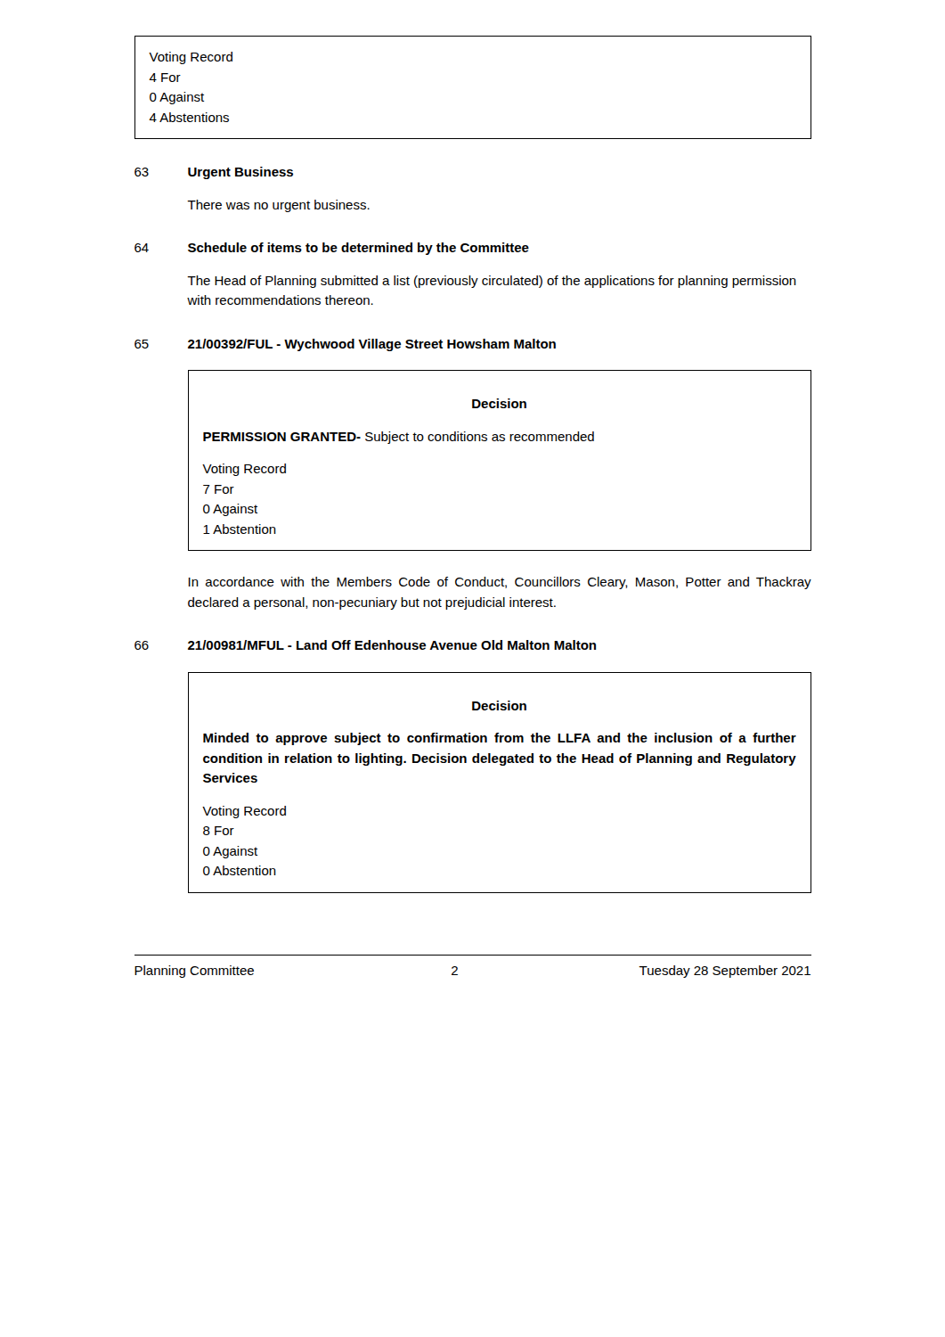Voting Record
4 For
0 Against
4 Abstentions
63
Urgent Business
There was no urgent business.
64
Schedule of items to be determined by the Committee
The Head of Planning submitted a list (previously circulated) of the applications for planning permission with recommendations thereon.
65
21/00392/FUL - Wychwood Village Street Howsham Malton
Decision
PERMISSION GRANTED- Subject to conditions as recommended
Voting Record
7 For
0 Against
1 Abstention
In accordance with the Members Code of Conduct, Councillors Cleary, Mason, Potter and Thackray declared a personal, non-pecuniary but not prejudicial interest.
66
21/00981/MFUL - Land Off Edenhouse Avenue Old Malton Malton
Decision
Minded to approve subject to confirmation from the LLFA and the inclusion of a further condition in relation to lighting. Decision delegated to the Head of Planning and Regulatory Services
Voting Record
8 For
0 Against
0 Abstention
Planning Committee
2
Tuesday 28 September 2021